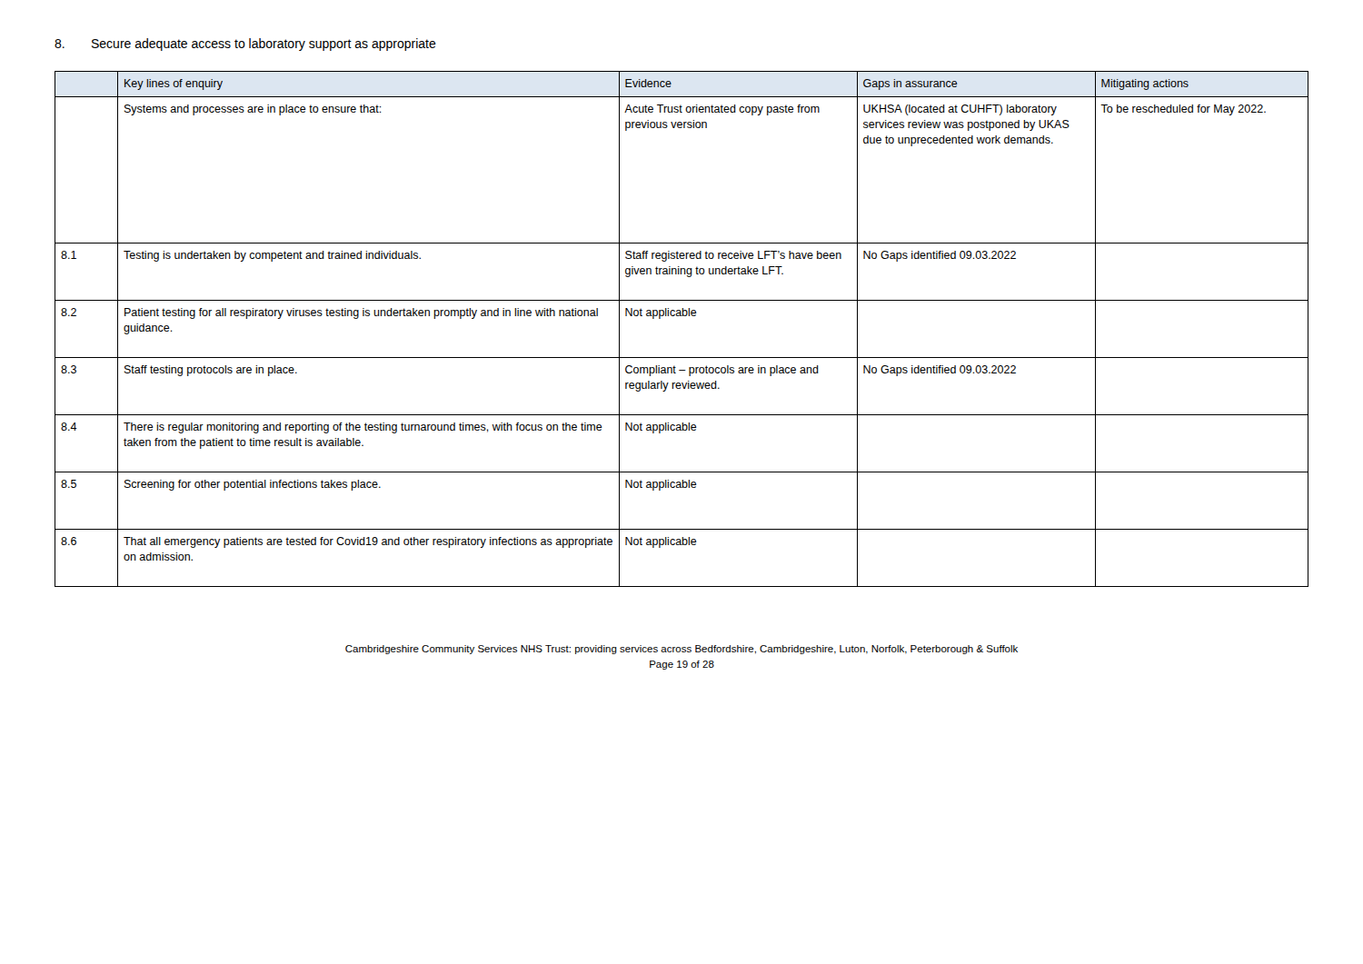8. Secure adequate access to laboratory support as appropriate
| | Key lines of enquiry | Evidence | Gaps in assurance | Mitigating actions |
| --- | --- | --- | --- | --- |
| | Systems and processes are in place to ensure that: | Acute Trust orientated copy paste from previous version | UKHSA (located at CUHFT) laboratory services review was postponed by UKAS due to unprecedented work demands. | To be rescheduled for May 2022. |
| 8.1 | Testing is undertaken by competent and trained individuals. | Staff registered to receive LFT’s have been given training to undertake LFT. | No Gaps identified 09.03.2022 | |
| 8.2 | Patient testing for all respiratory viruses testing is undertaken promptly and in line with national guidance. | Not applicable | | |
| 8.3 | Staff testing protocols are in place. | Compliant – protocols are in place and regularly reviewed. | No Gaps identified 09.03.2022 | |
| 8.4 | There is regular monitoring and reporting of the testing turnaround times, with focus on the time taken from the patient to time result is available. | Not applicable | | |
| 8.5 | Screening for other potential infections takes place. | Not applicable | | |
| 8.6 | That all emergency patients are tested for Covid19 and other respiratory infections as appropriate on admission. | Not applicable | | |
Cambridgeshire Community Services NHS Trust: providing services across Bedfordshire, Cambridgeshire, Luton, Norfolk, Peterborough & Suffolk
Page 19 of 28